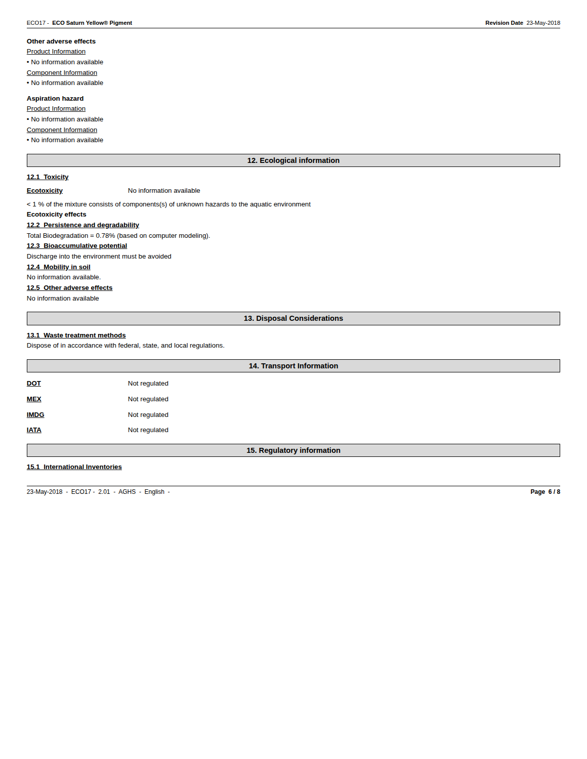ECO17 - ECO Saturn Yellow® Pigment
Revision Date 23-May-2018
Other adverse effects
Product Information
• No information available
Component Information
• No information available
Aspiration hazard
Product Information
• No information available
Component Information
• No information available
12. Ecological information
12.1 Toxicity
Ecotoxicity
No information available
< 1 % of the mixture consists of components(s) of unknown hazards to the aquatic environment
Ecotoxicity effects
12.2 Persistence and degradability
Total Biodegradation = 0.78% (based on computer modeling).
12.3 Bioaccumulative potential
Discharge into the environment must be avoided
12.4 Mobility in soil
No information available.
12.5 Other adverse effects
No information available
13. Disposal Considerations
13.1 Waste treatment methods
Dispose of in accordance with federal, state, and local regulations.
14. Transport Information
DOT
Not regulated
MEX
Not regulated
IMDG
Not regulated
IATA
Not regulated
15. Regulatory information
15.1 International Inventories
23-May-2018 - ECO17 - 2.01 - AGHS - English -
Page 6 / 8